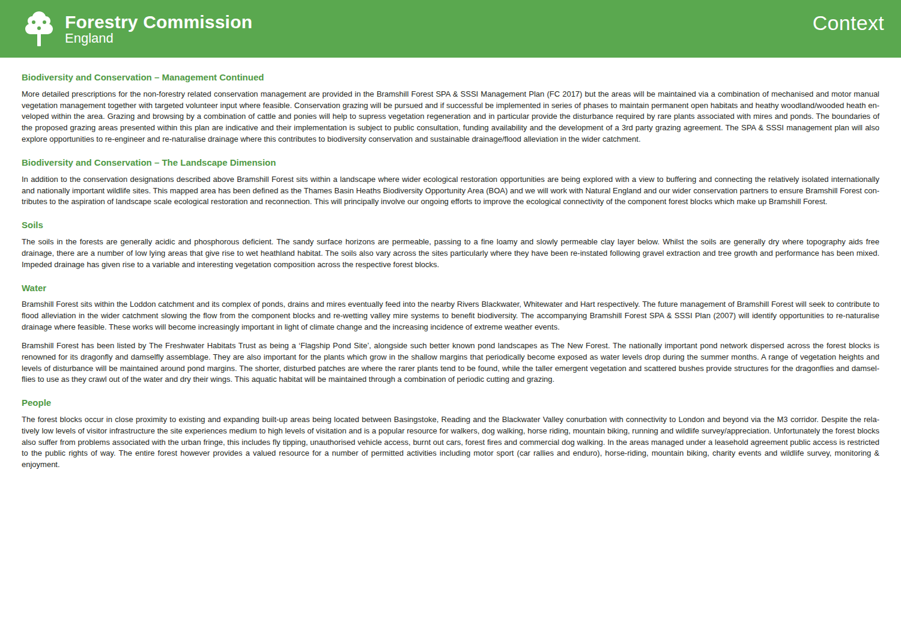Forestry Commission
England
Context
Biodiversity and Conservation – Management Continued
More detailed prescriptions for the non-forestry related conservation management are provided in the Bramshill Forest SPA & SSSI Management Plan (FC 2017) but the areas will be maintained via a combination of mechanised and motor manual vegetation management together with targeted volunteer input where feasible. Conservation grazing will be pursued and if successful be implemented in series of phases to maintain permanent open habitats and heathy woodland/wooded heath enveloped within the area. Grazing and browsing by a combination of cattle and ponies will help to supress vegetation regeneration and in particular provide the disturbance required by rare plants associated with mires and ponds. The boundaries of the proposed grazing areas presented within this plan are indicative and their implementation is subject to public consultation, funding availability and the development of a 3rd party grazing agreement. The SPA & SSSI management plan will also explore opportunities to re-engineer and re-naturalise drainage where this contributes to biodiversity conservation and sustainable drainage/flood alleviation in the wider catchment.
Biodiversity and Conservation – The Landscape Dimension
In addition to the conservation designations described above Bramshill Forest sits within a landscape where wider ecological restoration opportunities are being explored with a view to buffering and connecting the relatively isolated internationally and nationally important wildlife sites. This mapped area has been defined as the Thames Basin Heaths Biodiversity Opportunity Area (BOA) and we will work with Natural England and our wider conservation partners to ensure Bramshill Forest contributes to the aspiration of landscape scale ecological restoration and reconnection. This will principally involve our ongoing efforts to improve the ecological connectivity of the component forest blocks which make up Bramshill Forest.
Soils
The soils in the forests are generally acidic and phosphorous deficient. The sandy surface horizons are permeable, passing to a fine loamy and slowly permeable clay layer below. Whilst the soils are generally dry where topography aids free drainage, there are a number of low lying areas that give rise to wet heathland habitat. The soils also vary across the sites particularly where they have been re-instated following gravel extraction and tree growth and performance has been mixed. Impeded drainage has given rise to a variable and interesting vegetation composition across the respective forest blocks.
Water
Bramshill Forest sits within the Loddon catchment and its complex of ponds, drains and mires eventually feed into the nearby Rivers Blackwater, Whitewater and Hart respectively. The future management of Bramshill Forest will seek to contribute to flood alleviation in the wider catchment slowing the flow from the component blocks and re-wetting valley mire systems to benefit biodiversity. The accompanying Bramshill Forest SPA & SSSI Plan (2007) will identify opportunities to re-naturalise drainage where feasible. These works will become increasingly important in light of climate change and the increasing incidence of extreme weather events.
Bramshill Forest has been listed by The Freshwater Habitats Trust as being a ‘Flagship Pond Site’, alongside such better known pond landscapes as The New Forest. The nationally important pond network dispersed across the forest blocks is renowned for its dragonfly and damselfly assemblage. They are also important for the plants which grow in the shallow margins that periodically become exposed as water levels drop during the summer months. A range of vegetation heights and levels of disturbance will be maintained around pond margins. The shorter, disturbed patches are where the rarer plants tend to be found, while the taller emergent vegetation and scattered bushes provide structures for the dragonflies and damselflies to use as they crawl out of the water and dry their wings. This aquatic habitat will be maintained through a combination of periodic cutting and grazing.
People
The forest blocks occur in close proximity to existing and expanding built-up areas being located between Basingstoke, Reading and the Blackwater Valley conurbation with connectivity to London and beyond via the M3 corridor. Despite the relatively low levels of visitor infrastructure the site experiences medium to high levels of visitation and is a popular resource for walkers, dog walking, horse riding, mountain biking, running and wildlife survey/appreciation. Unfortunately the forest blocks also suffer from problems associated with the urban fringe, this includes fly tipping, unauthorised vehicle access, burnt out cars, forest fires and commercial dog walking. In the areas managed under a leasehold agreement public access is restricted to the public rights of way. The entire forest however provides a valued resource for a number of permitted activities including motor sport (car rallies and enduro), horse-riding, mountain biking, charity events and wildlife survey, monitoring & enjoyment.